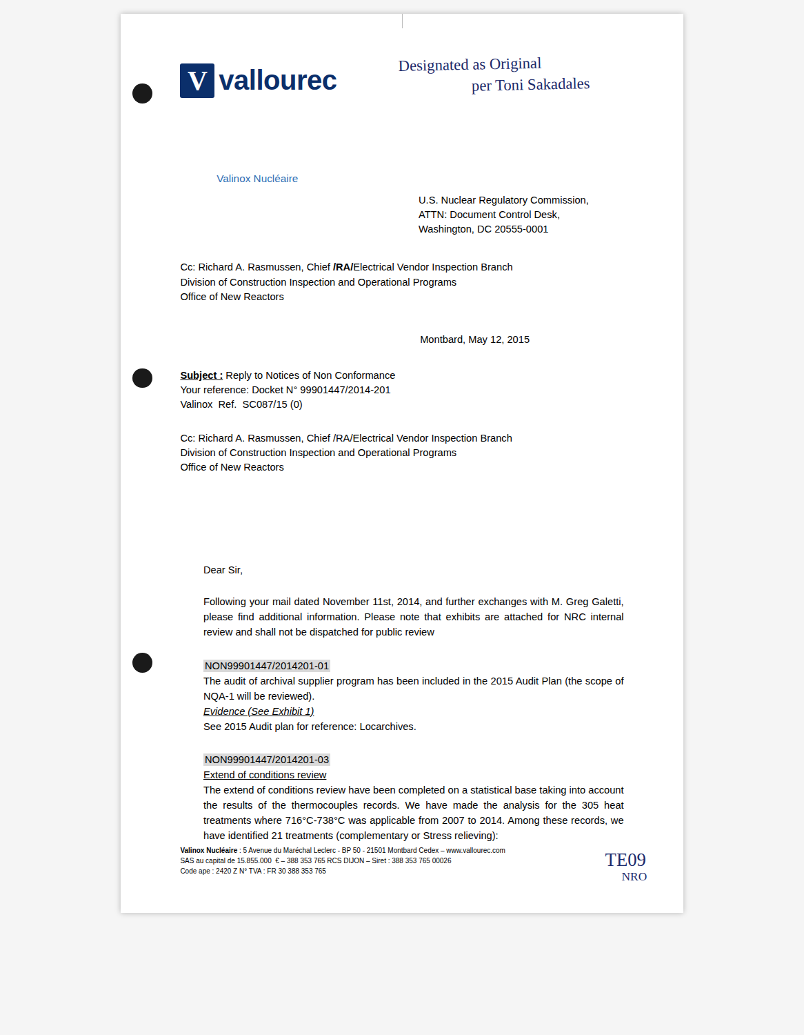Vvallourec
Designated as Original per Toni Sakadales
Valinox Nucléaire
U.S. Nuclear Regulatory Commission,
ATTN: Document Control Desk,
Washington, DC 20555-0001
Cc: Richard A. Rasmussen, Chief /RA/Electrical Vendor Inspection Branch
Division of Construction Inspection and Operational Programs
Office of New Reactors
Montbard, May 12, 2015
Subject : Reply to Notices of Non Conformance
Your reference: Docket N° 99901447/2014-201
Valinox Ref. SC087/15 (0)
Cc: Richard A. Rasmussen, Chief /RA/Electrical Vendor Inspection Branch
Division of Construction Inspection and Operational Programs
Office of New Reactors
Dear Sir,
Following your mail dated November 11st, 2014, and further exchanges with M. Greg Galetti, please find additional information. Please note that exhibits are attached for NRC internal review and shall not be dispatched for public review
NON99901447/2014201-01
The audit of archival supplier program has been included in the 2015 Audit Plan (the scope of NQA-1 will be reviewed).
Evidence (See Exhibit 1)
See 2015 Audit plan for reference: Locarchives.
NON99901447/2014201-03
Extend of conditions review
The extend of conditions review have been completed on a statistical base taking into account the results of the thermocouples records. We have made the analysis for the 305 heat treatments where 716°C-738°C was applicable from 2007 to 2014. Among these records, we have identified 21 treatments (complementary or Stress relieving):
Valinox Nucléaire : 5 Avenue du Maréchal Leclerc - BP 50 - 21501 Montbard Cedex – www.vallourec.com
SAS au capital de 15.855.000 € – 388 353 765 RCS DIJON – Siret : 388 353 765 00026
Code ape : 2420 Z N° TVA : FR 30 388 353 765
TE09 NRO